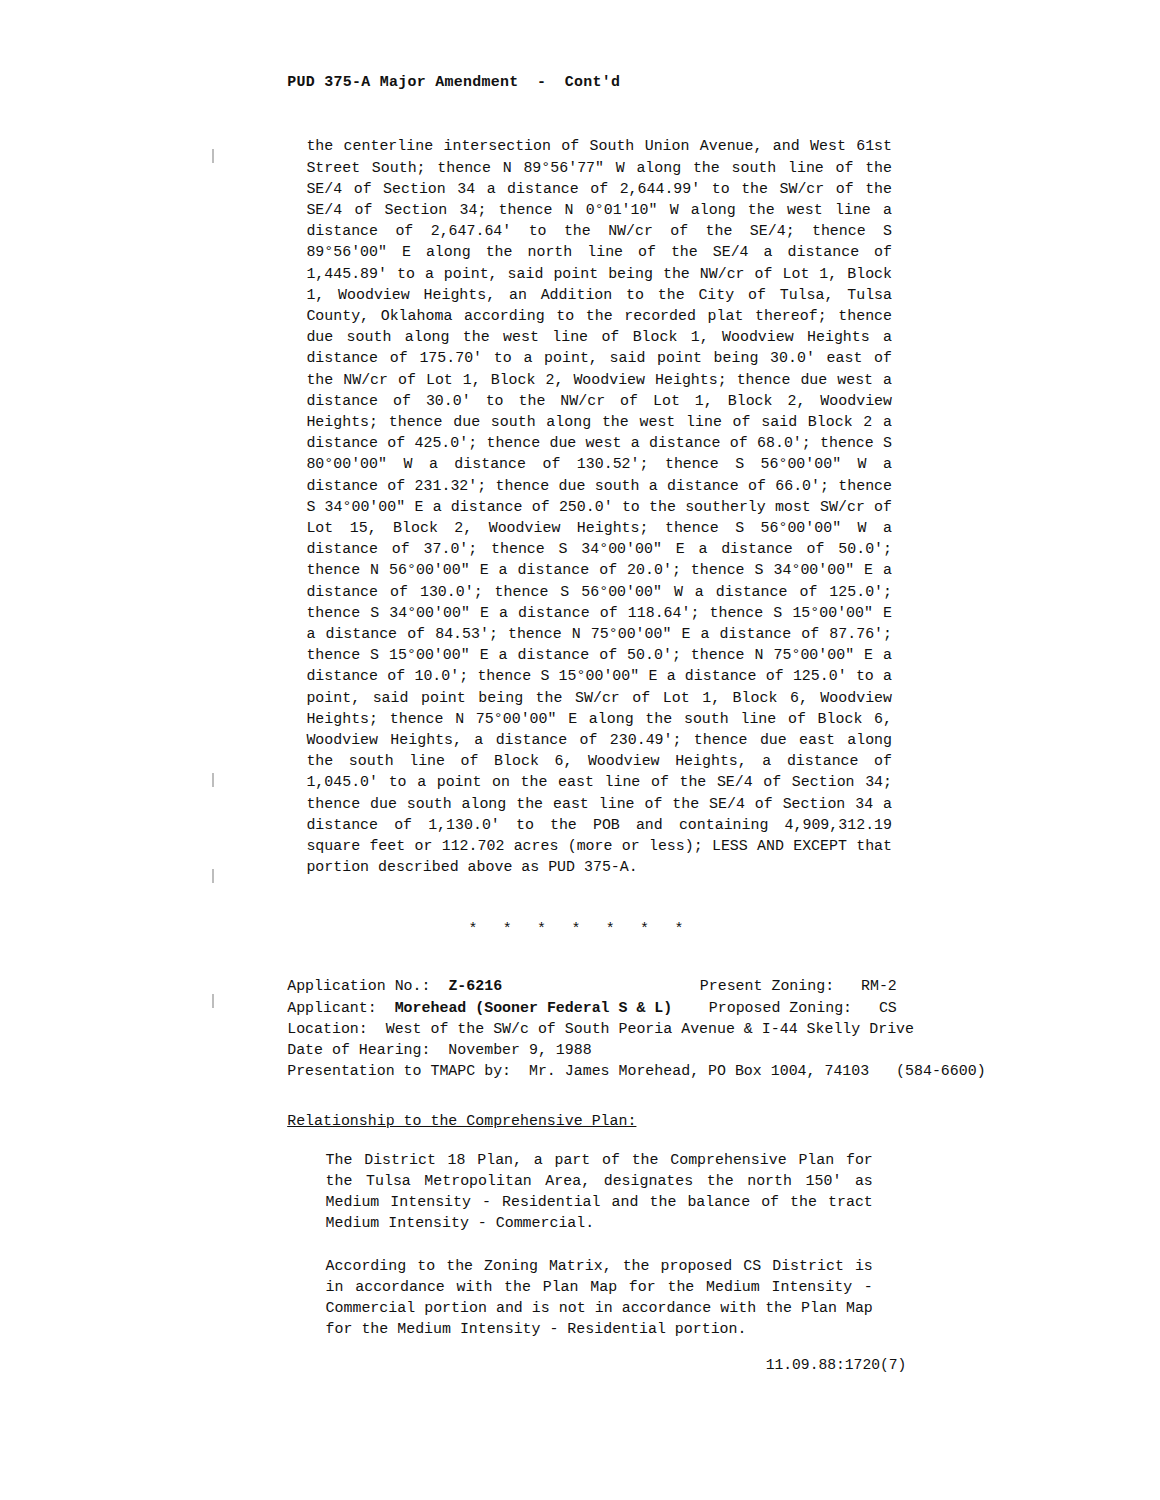PUD 375-A Major Amendment - Cont'd
the centerline intersection of South Union Avenue, and West 61st Street South; thence N 89°56'77" W along the south line of the SE/4 of Section 34 a distance of 2,644.99' to the SW/cr of the SE/4 of Section 34; thence N 0°01'10" W along the west line a distance of 2,647.64' to the NW/cr of the SE/4; thence S 89°56'00" E along the north line of the SE/4 a distance of 1,445.89' to a point, said point being the NW/cr of Lot 1, Block 1, Woodview Heights, an Addition to the City of Tulsa, Tulsa County, Oklahoma according to the recorded plat thereof; thence due south along the west line of Block 1, Woodview Heights a distance of 175.70' to a point, said point being 30.0' east of the NW/cr of Lot 1, Block 2, Woodview Heights; thence due west a distance of 30.0' to the NW/cr of Lot 1, Block 2, Woodview Heights; thence due south along the west line of said Block 2 a distance of 425.0'; thence due west a distance of 68.0'; thence S 80°00'00" W a distance of 130.52'; thence S 56°00'00" W a distance of 231.32'; thence due south a distance of 66.0'; thence S 34°00'00" E a distance of 250.0' to the southerly most SW/cr of Lot 15, Block 2, Woodview Heights; thence S 56°00'00" W a distance of 37.0'; thence S 34°00'00" E a distance of 50.0'; thence N 56°00'00" E a distance of 20.0'; thence S 34°00'00" E a distance of 130.0'; thence S 56°00'00" W a distance of 125.0'; thence S 34°00'00" E a distance of 118.64'; thence S 15°00'00" E a distance of 84.53'; thence N 75°00'00" E a distance of 87.76'; thence S 15°00'00" E a distance of 50.0'; thence N 75°00'00" E a distance of 10.0'; thence S 15°00'00" E a distance of 125.0' to a point, said point being the SW/cr of Lot 1, Block 6, Woodview Heights; thence N 75°00'00" E along the south line of Block 6, Woodview Heights, a distance of 230.49'; thence due east along the south line of Block 6, Woodview Heights, a distance of 1,045.0' to a point on the east line of the SE/4 of Section 34; thence due south along the east line of the SE/4 of Section 34 a distance of 1,130.0' to the POB and containing 4,909,312.19 square feet or 112.702 acres (more or less); LESS AND EXCEPT that portion described above as PUD 375-A.
* * * * * * *
Application No.: Z-6216 Present Zoning: RM-2
Applicant: Morehead (Sooner Federal S & L) Proposed Zoning: CS
Location: West of the SW/c of South Peoria Avenue & I-44 Skelly Drive
Date of Hearing: November 9, 1988
Presentation to TMAPC by: Mr. James Morehead, PO Box 1004, 74103 (584-6600)
Relationship to the Comprehensive Plan:
The District 18 Plan, a part of the Comprehensive Plan for the Tulsa Metropolitan Area, designates the north 150' as Medium Intensity - Residential and the balance of the tract Medium Intensity - Commercial.
According to the Zoning Matrix, the proposed CS District is in accordance with the Plan Map for the Medium Intensity - Commercial portion and is not in accordance with the Plan Map for the Medium Intensity - Residential portion.
11.09.88:1720(7)